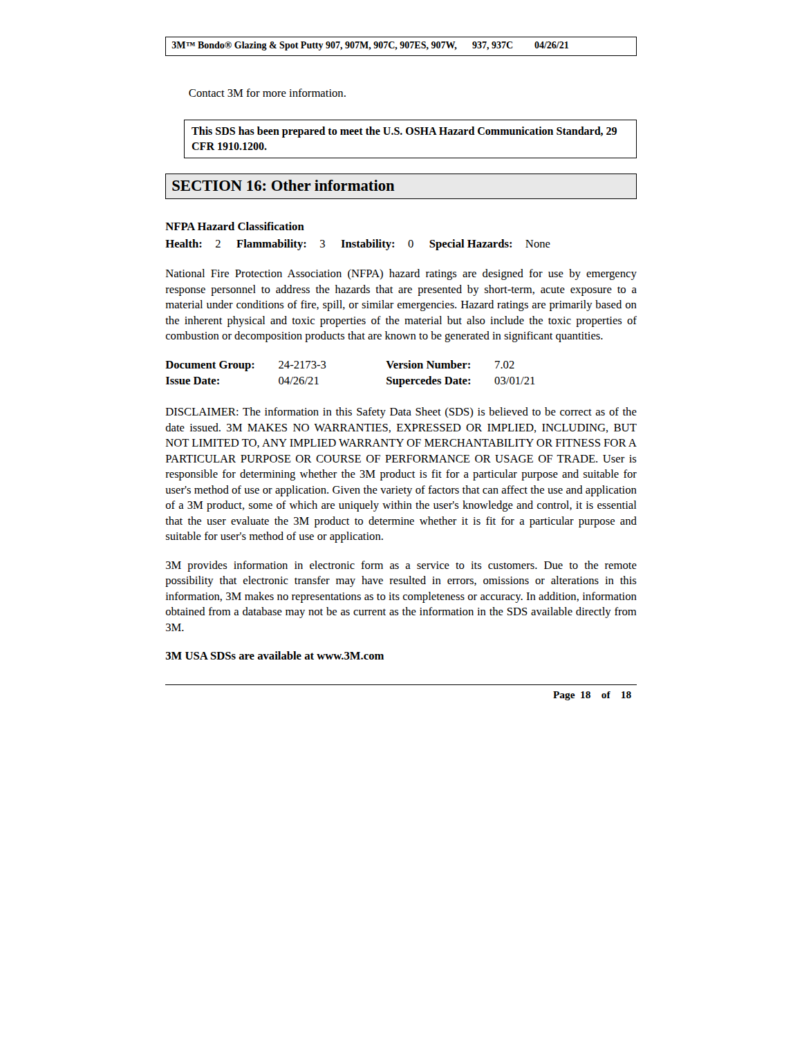3M™ Bondo® Glazing & Spot Putty 907, 907M, 907C, 907ES, 907W, 937, 937C04/26/21
Contact 3M for more information.
This SDS has been prepared to meet the U.S. OSHA Hazard Communication Standard, 29 CFR 1910.1200.
SECTION 16: Other information
NFPA Hazard Classification
Health: 2 Flammability: 3 Instability: 0 Special Hazards: None
National Fire Protection Association (NFPA) hazard ratings are designed for use by emergency response personnel to address the hazards that are presented by short-term, acute exposure to a material under conditions of fire, spill, or similar emergencies. Hazard ratings are primarily based on the inherent physical and toxic properties of the material but also include the toxic properties of combustion or decomposition products that are known to be generated in significant quantities.
| Document Group: | 24-2173-3 | Version Number: | 7.02 |
| Issue Date: | 04/26/21 | Supercedes Date: | 03/01/21 |
DISCLAIMER: The information in this Safety Data Sheet (SDS) is believed to be correct as of the date issued. 3M MAKES NO WARRANTIES, EXPRESSED OR IMPLIED, INCLUDING, BUT NOT LIMITED TO, ANY IMPLIED WARRANTY OF MERCHANTABILITY OR FITNESS FOR A PARTICULAR PURPOSE OR COURSE OF PERFORMANCE OR USAGE OF TRADE. User is responsible for determining whether the 3M product is fit for a particular purpose and suitable for user's method of use or application. Given the variety of factors that can affect the use and application of a 3M product, some of which are uniquely within the user's knowledge and control, it is essential that the user evaluate the 3M product to determine whether it is fit for a particular purpose and suitable for user's method of use or application.
3M provides information in electronic form as a service to its customers. Due to the remote possibility that electronic transfer may have resulted in errors, omissions or alterations in this information, 3M makes no representations as to its completeness or accuracy. In addition, information obtained from a database may not be as current as the information in the SDS available directly from 3M.
3M USA SDSs are available at www.3M.com
Page 18 of 18